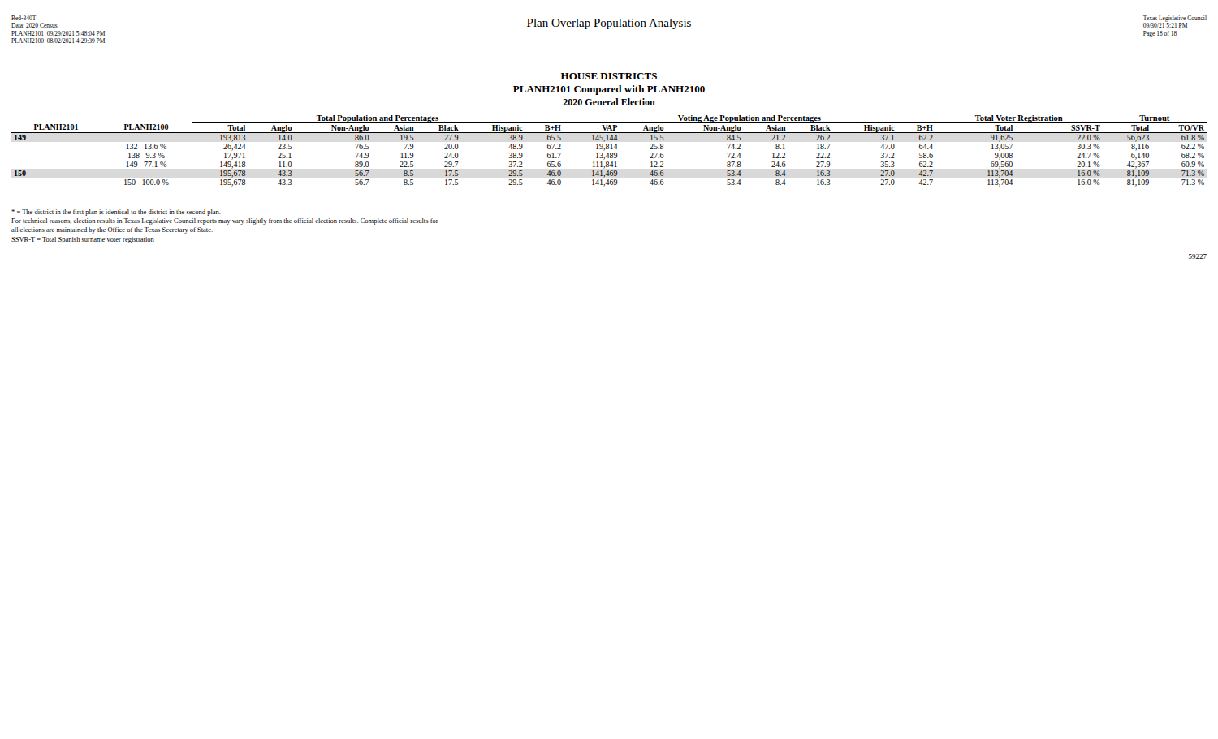Red-340T
Data: 2020 Census
PLANH2101 09/29/2021 5:48:04 PM
PLANH2100 08/02/2021 4:29:39 PM
Plan Overlap Population Analysis
Texas Legislative Council
09/30/21 5:21 PM
Page 18 of 18
HOUSE DISTRICTS
PLANH2101 Compared with PLANH2100
2020 General Election
| | Total Population and Percentages | Voting Age Population and Percentages | Total Voter Registration | Turnout |
| --- | --- | --- | --- | --- |
| PLANH2101 | PLANH2100 | Total | Anglo | Non-Anglo | Asian | Black | Hispanic | B+H | VAP | Anglo | Non-Anglo | Asian | Black | Hispanic | B+H | Total | SSVR-T | Total | TO/VR |
| 149 | | 193,813 | 14.0 | 86.0 | 19.5 | 27.9 | 38.9 | 65.5 | 145,144 | 15.5 | 84.5 | 21.2 | 26.2 | 37.1 | 62.2 | 91,625 | 22.0 % | 56,623 | 61.8 % |
| | 132 13.6 % | 26,424 | 23.5 | 76.5 | 7.9 | 20.0 | 48.9 | 67.2 | 19,814 | 25.8 | 74.2 | 8.1 | 18.7 | 47.0 | 64.4 | 13,057 | 30.3 % | 8,116 | 62.2 % |
| | 138 9.3 % | 17,971 | 25.1 | 74.9 | 11.9 | 24.0 | 38.9 | 61.7 | 13,489 | 27.6 | 72.4 | 12.2 | 22.2 | 37.2 | 58.6 | 9,008 | 24.7 % | 6,140 | 68.2 % |
| | 149 77.1 % | 149,418 | 11.0 | 89.0 | 22.5 | 29.7 | 37.2 | 65.6 | 111,841 | 12.2 | 87.8 | 24.6 | 27.9 | 35.3 | 62.2 | 69,560 | 20.1 % | 42,367 | 60.9 % |
| 150 | | 195,678 | 43.3 | 56.7 | 8.5 | 17.5 | 29.5 | 46.0 | 141,469 | 46.6 | 53.4 | 8.4 | 16.3 | 27.0 | 42.7 | 113,704 | 16.0 % | 81,109 | 71.3 % |
| | 150 100.0 % | 195,678 | 43.3 | 56.7 | 8.5 | 17.5 | 29.5 | 46.0 | 141,469 | 46.6 | 53.4 | 8.4 | 16.3 | 27.0 | 42.7 | 113,704 | 16.0 % | 81,109 | 71.3 % |
* = The district in the first plan is identical to the district in the second plan.
For technical reasons, election results in Texas Legislative Council reports may vary slightly from the official election results. Complete official results for
all elections are maintained by the Office of the Texas Secretary of State.
SSVR-T = Total Spanish surname voter registration
59227